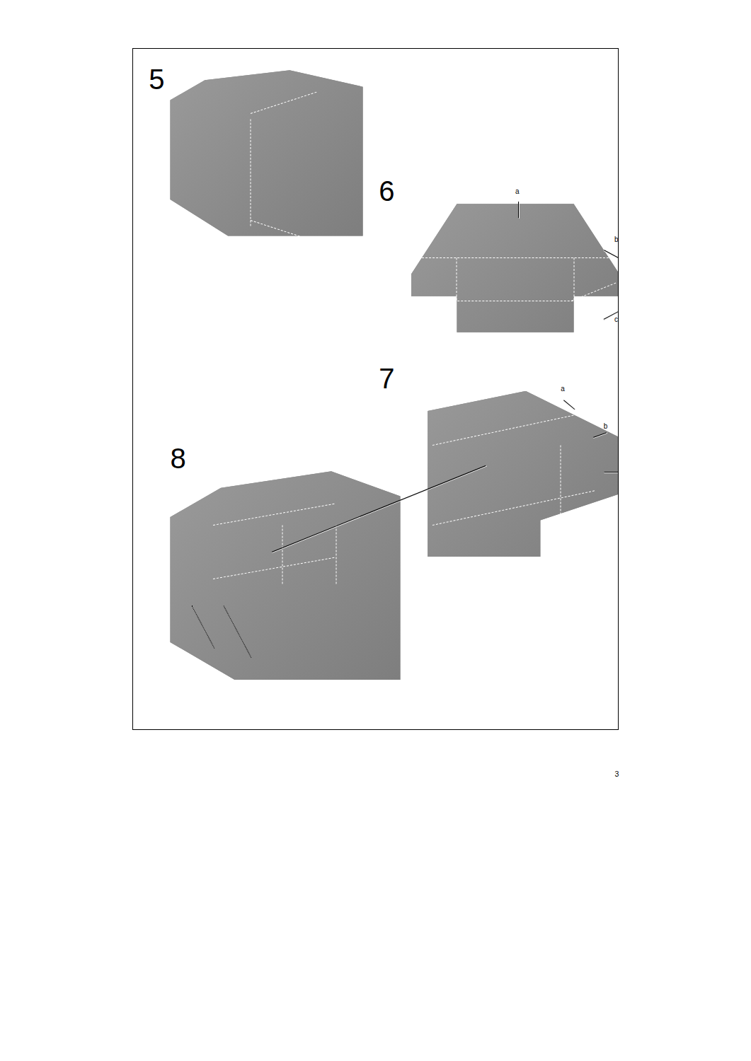5
6
a
b
c
7
a
b
c
8
3